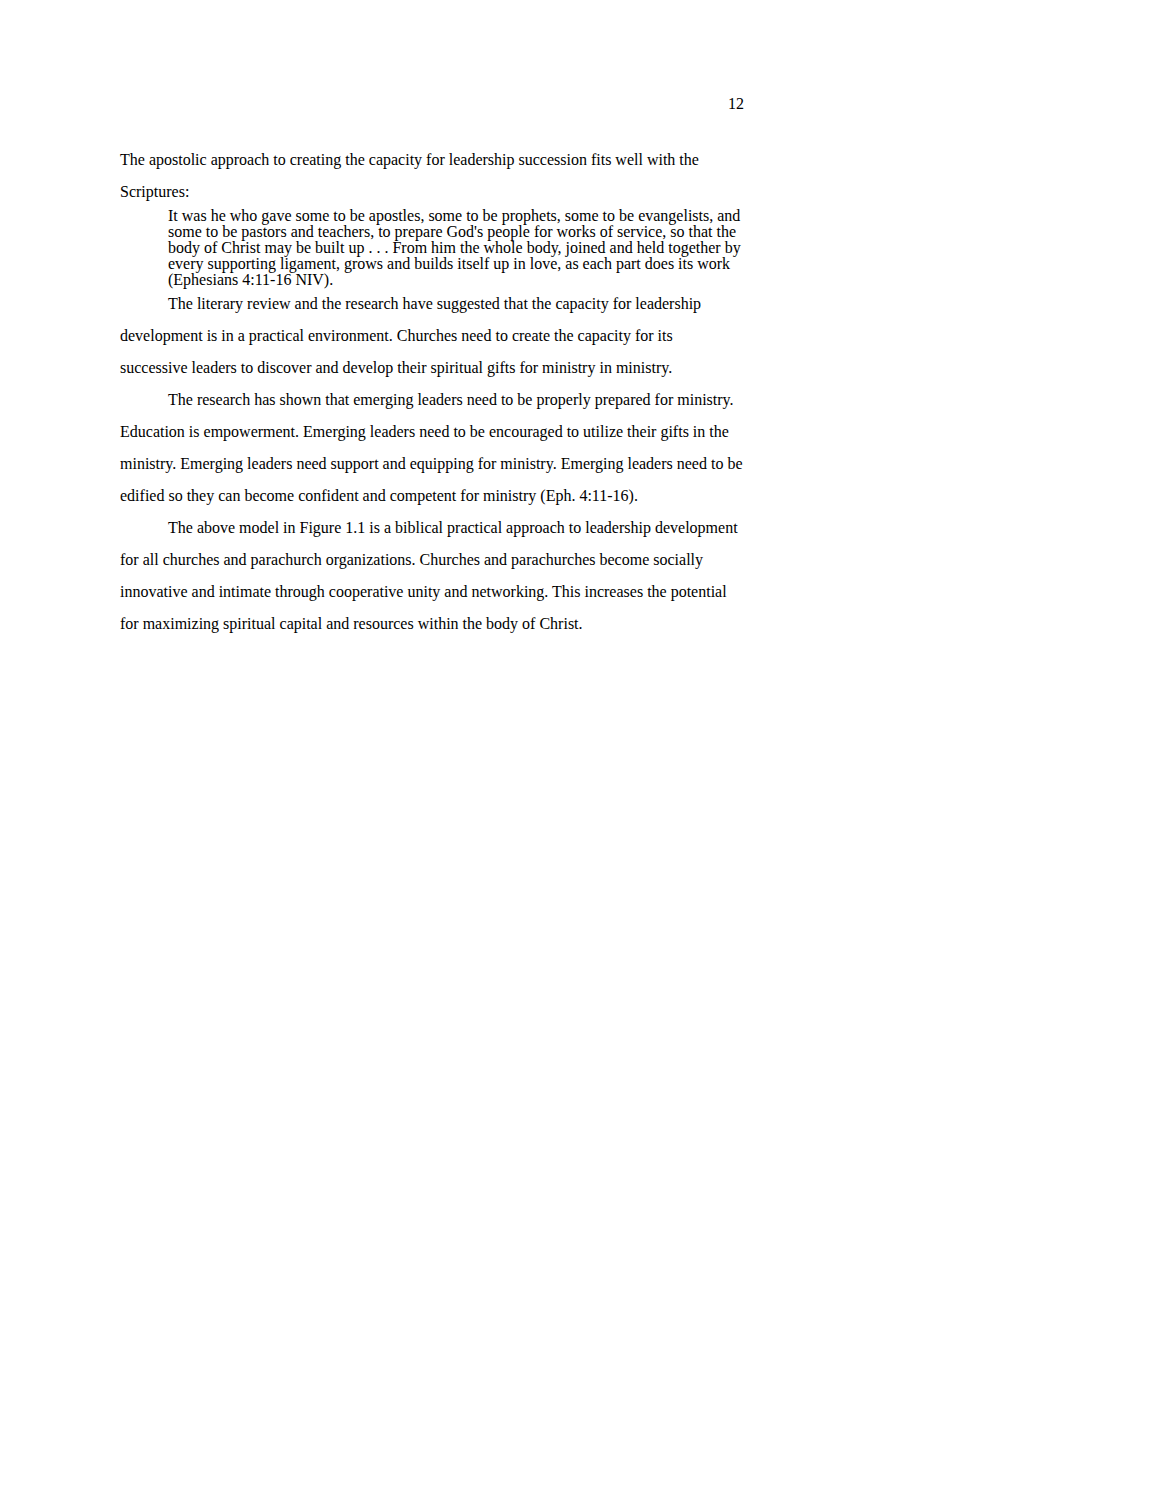12
The apostolic approach to creating the capacity for leadership succession fits well with the Scriptures:
It was he who gave some to be apostles, some to be prophets, some to be evangelists, and some to be pastors and teachers, to prepare God's people for works of service, so that the body of Christ may be built up . . . From him the whole body, joined and held together by every supporting ligament, grows and builds itself up in love, as each part does its work (Ephesians 4:11-16 NIV).
The literary review and the research have suggested that the capacity for leadership development is in a practical environment. Churches need to create the capacity for its successive leaders to discover and develop their spiritual gifts for ministry in ministry.
The research has shown that emerging leaders need to be properly prepared for ministry. Education is empowerment. Emerging leaders need to be encouraged to utilize their gifts in the ministry. Emerging leaders need support and equipping for ministry. Emerging leaders need to be edified so they can become confident and competent for ministry (Eph. 4:11-16).
The above model in Figure 1.1 is a biblical practical approach to leadership development for all churches and parachurch organizations. Churches and parachurches become socially innovative and intimate through cooperative unity and networking. This increases the potential for maximizing spiritual capital and resources within the body of Christ.